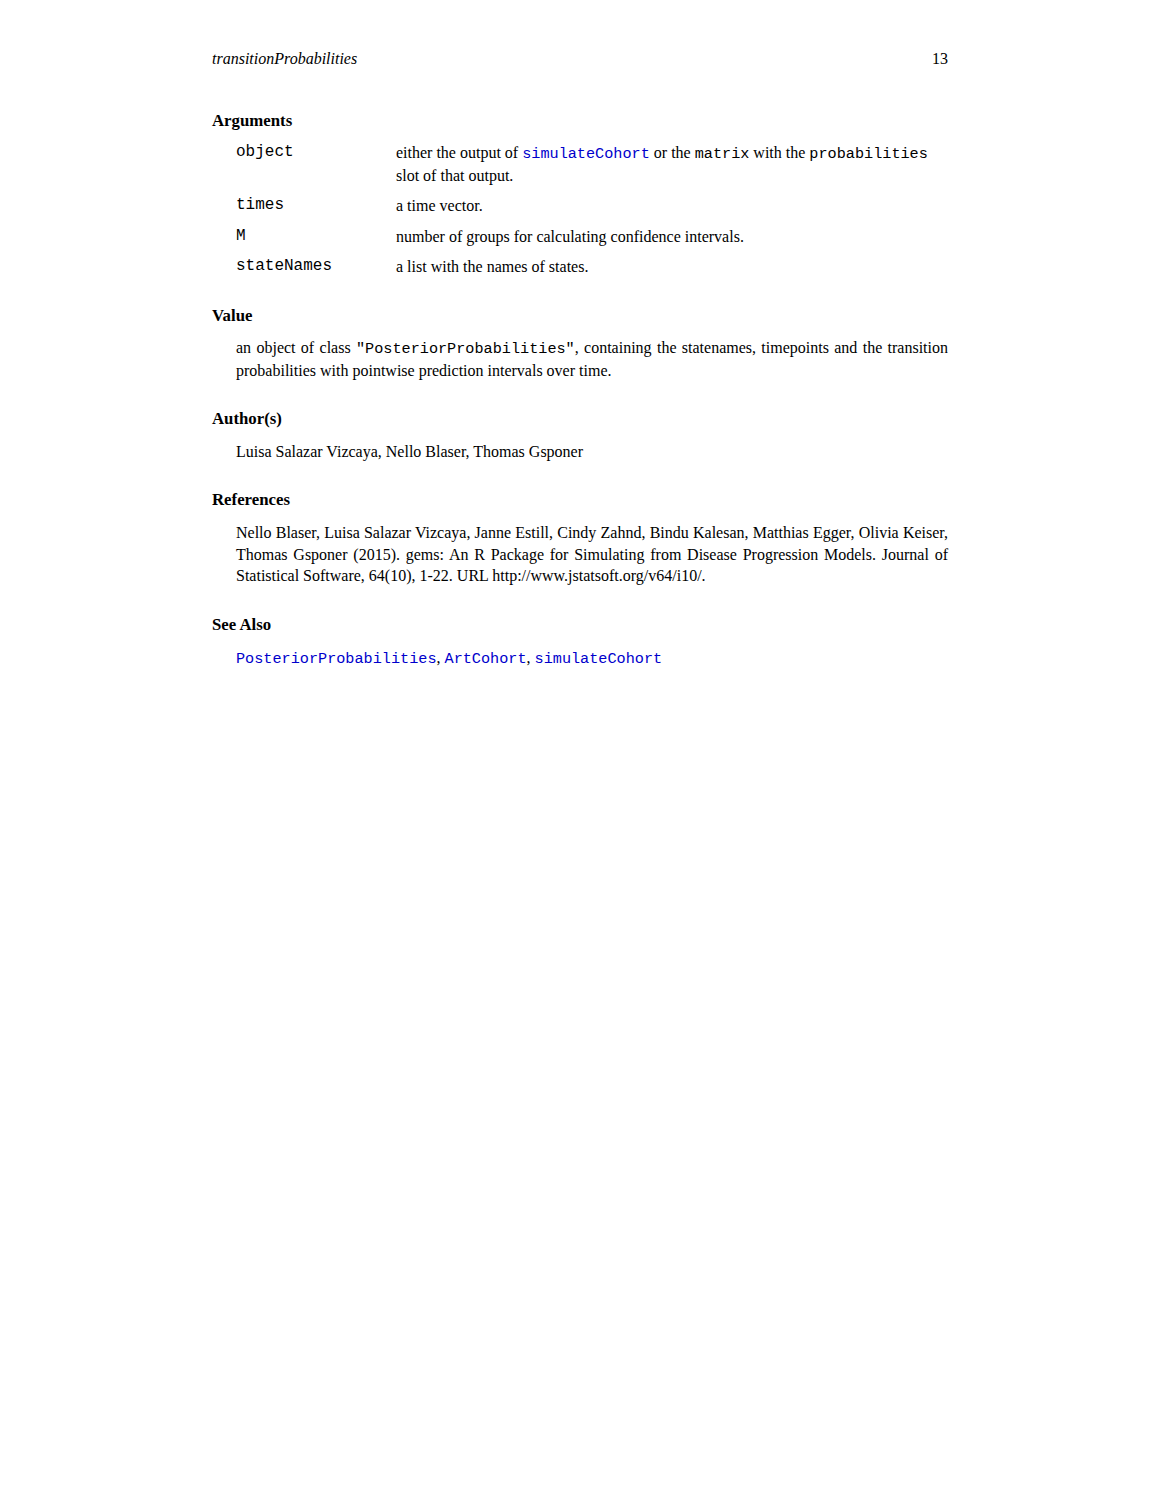transitionProbabilities 13
Arguments
object
either the output of simulateCohort or the matrix with the probabilities slot of that output.
times
a time vector.
M
number of groups for calculating confidence intervals.
stateNames
a list with the names of states.
Value
an object of class "PosteriorProbabilities", containing the statenames, timepoints and the transition probabilities with pointwise prediction intervals over time.
Author(s)
Luisa Salazar Vizcaya, Nello Blaser, Thomas Gsponer
References
Nello Blaser, Luisa Salazar Vizcaya, Janne Estill, Cindy Zahnd, Bindu Kalesan, Matthias Egger, Olivia Keiser, Thomas Gsponer (2015). gems: An R Package for Simulating from Disease Progression Models. Journal of Statistical Software, 64(10), 1-22. URL http://www.jstatsoft.org/v64/i10/.
See Also
PosteriorProbabilities, ArtCohort, simulateCohort